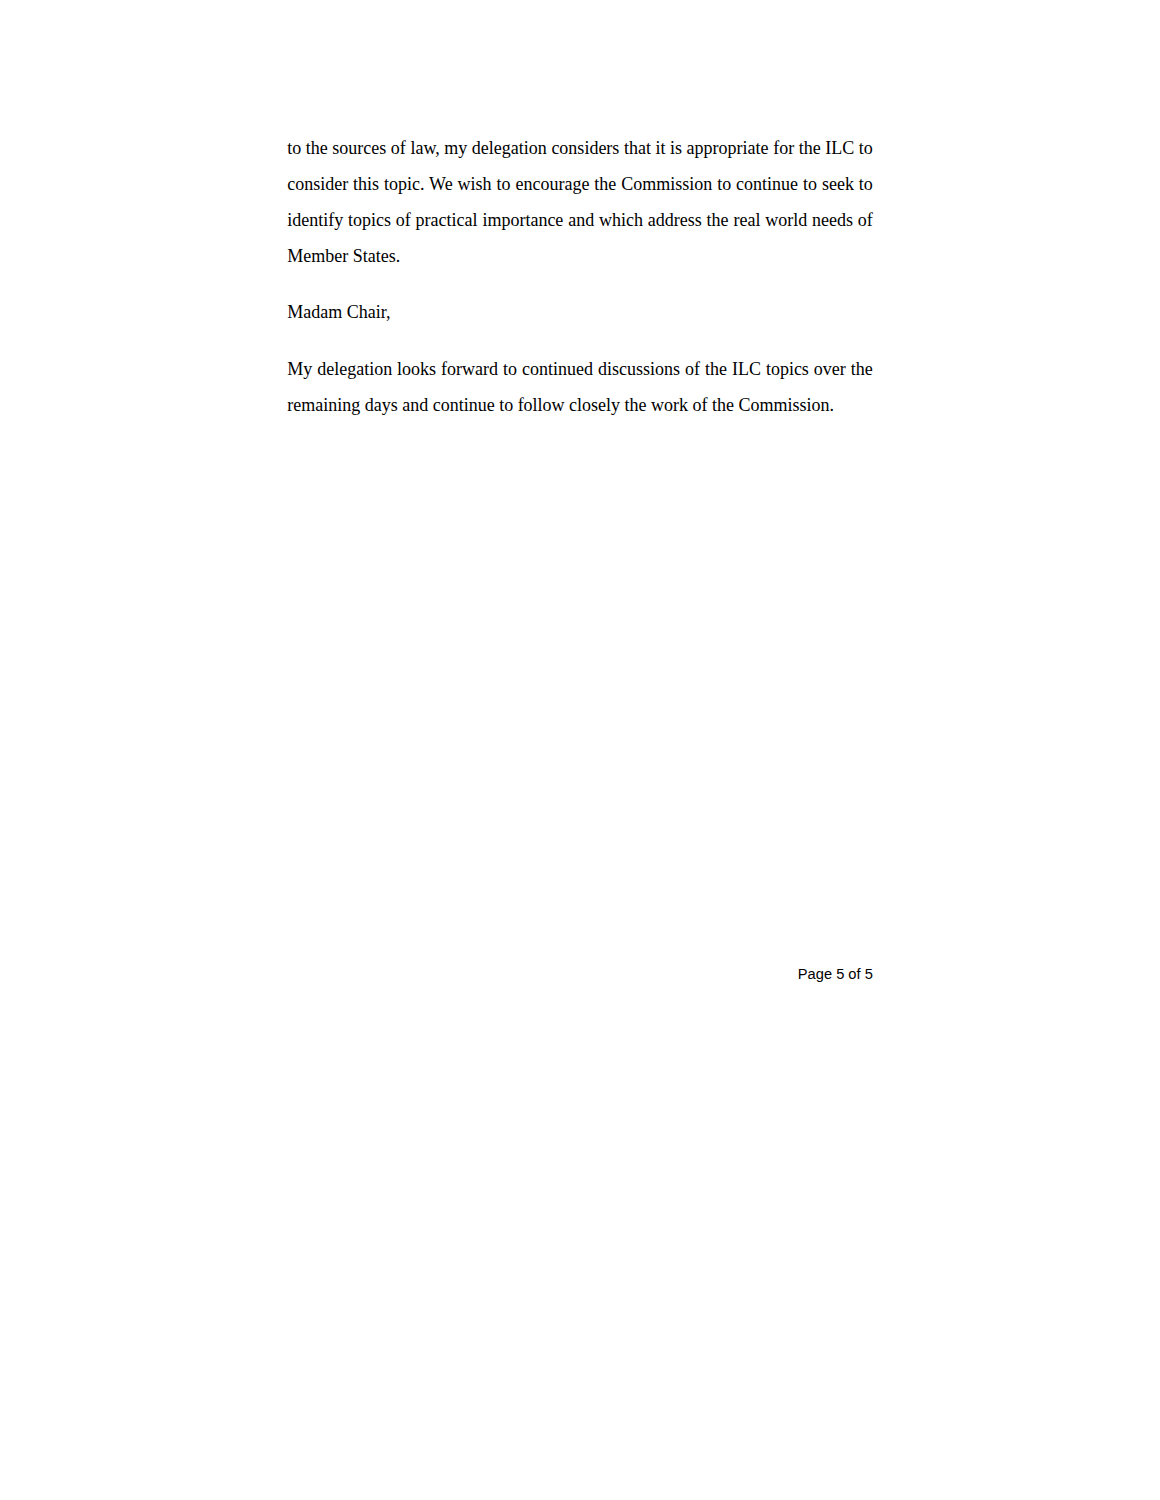to the sources of law, my delegation considers that it is appropriate for the ILC to consider this topic. We wish to encourage the Commission to continue to seek to identify topics of practical importance and which address the real world needs of Member States.
Madam Chair,
My delegation looks forward to continued discussions of the ILC topics over the remaining days and continue to follow closely the work of the Commission.
Page 5 of 5